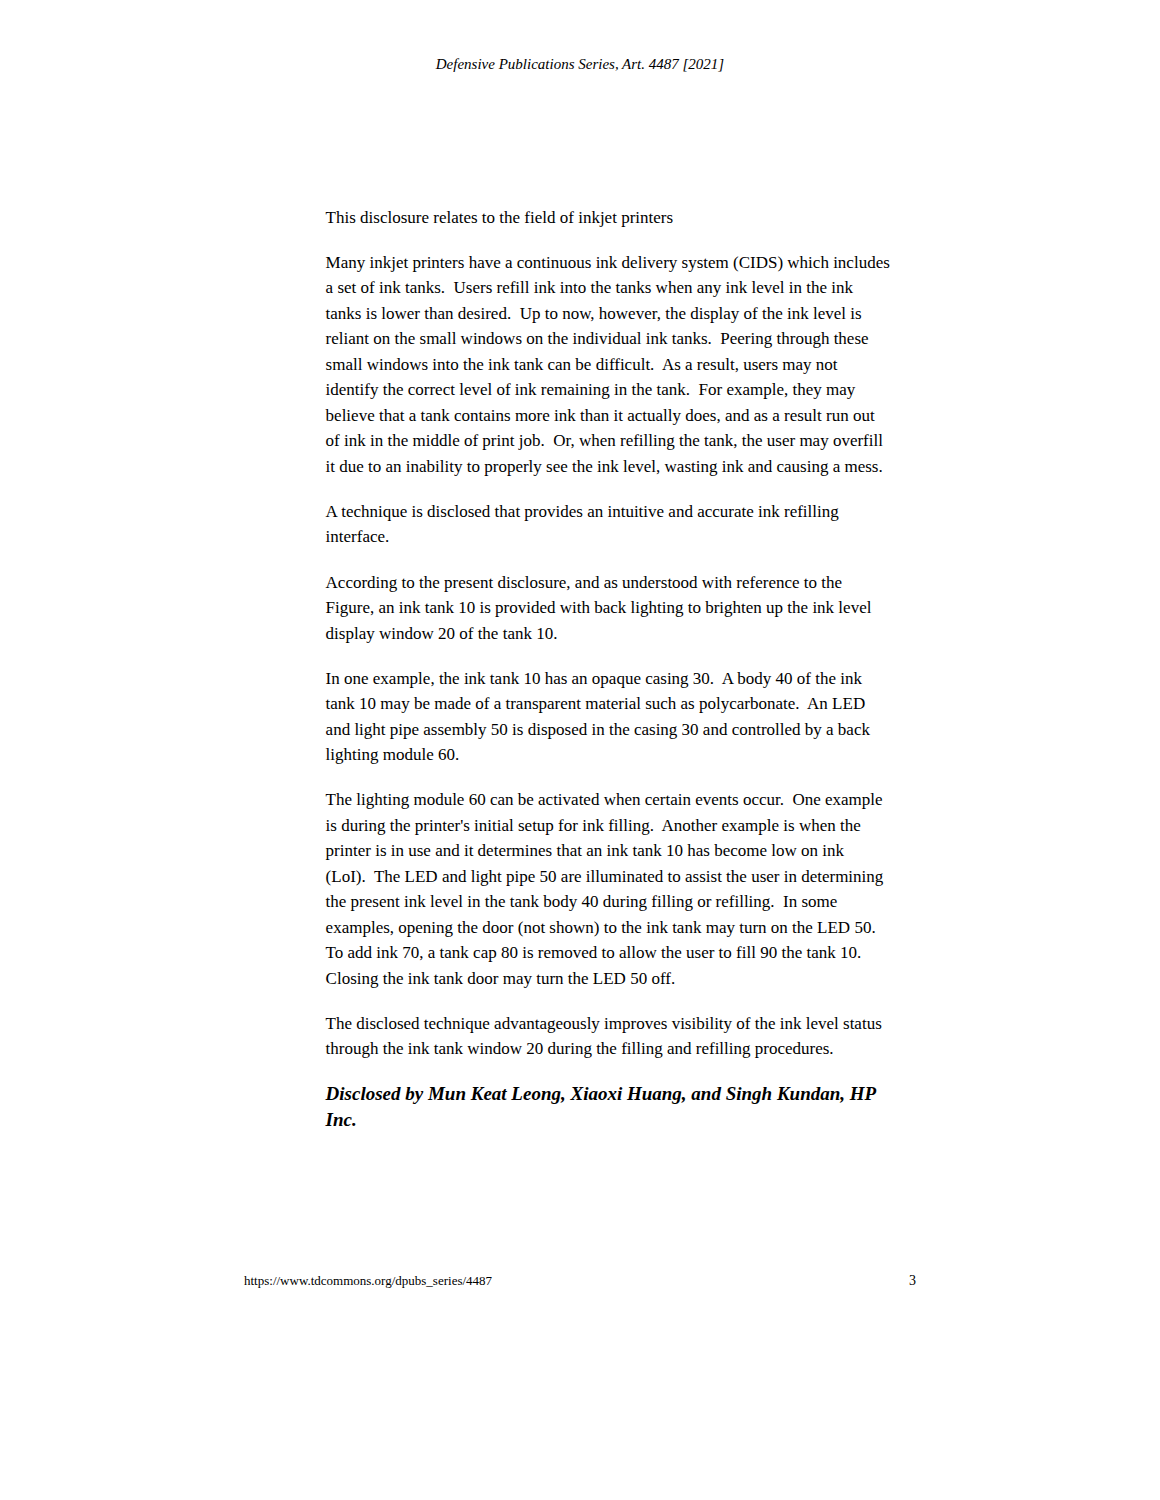Defensive Publications Series, Art. 4487 [2021]
This disclosure relates to the field of inkjet printers
Many inkjet printers have a continuous ink delivery system (CIDS) which includes a set of ink tanks. Users refill ink into the tanks when any ink level in the ink tanks is lower than desired. Up to now, however, the display of the ink level is reliant on the small windows on the individual ink tanks. Peering through these small windows into the ink tank can be difficult. As a result, users may not identify the correct level of ink remaining in the tank. For example, they may believe that a tank contains more ink than it actually does, and as a result run out of ink in the middle of print job. Or, when refilling the tank, the user may overfill it due to an inability to properly see the ink level, wasting ink and causing a mess.
A technique is disclosed that provides an intuitive and accurate ink refilling interface.
According to the present disclosure, and as understood with reference to the Figure, an ink tank 10 is provided with back lighting to brighten up the ink level display window 20 of the tank 10.
In one example, the ink tank 10 has an opaque casing 30. A body 40 of the ink tank 10 may be made of a transparent material such as polycarbonate. An LED and light pipe assembly 50 is disposed in the casing 30 and controlled by a back lighting module 60.
The lighting module 60 can be activated when certain events occur. One example is during the printer's initial setup for ink filling. Another example is when the printer is in use and it determines that an ink tank 10 has become low on ink (LoI). The LED and light pipe 50 are illuminated to assist the user in determining the present ink level in the tank body 40 during filling or refilling. In some examples, opening the door (not shown) to the ink tank may turn on the LED 50. To add ink 70, a tank cap 80 is removed to allow the user to fill 90 the tank 10. Closing the ink tank door may turn the LED 50 off.
The disclosed technique advantageously improves visibility of the ink level status through the ink tank window 20 during the filling and refilling procedures.
Disclosed by Mun Keat Leong, Xiaoxi Huang, and Singh Kundan, HP Inc.
https://www.tdcommons.org/dpubs_series/4487 3